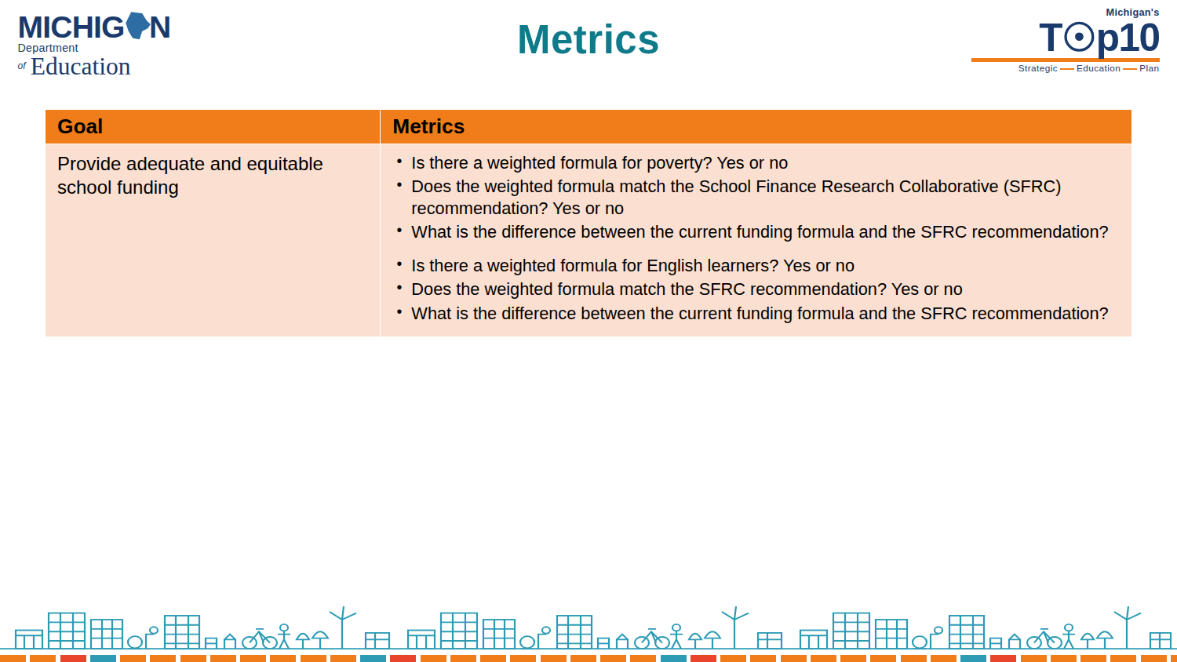MICHIG N
Department
of Education
Metrics
Michigan's
T☉p10
Strategic Education Plan
| Goal | Metrics |
| --- | --- |
| Provide adequate and equitable school funding | Is there a weighted formula for poverty? Yes or no Does the weighted formula match the School Finance Research Collaborative (SFRC) recommendation? Yes or no What is the difference between the current funding formula and the SFRC recommendation? Is there a weighted formula for English learners? Yes or no Does the weighted formula match the SFRC recommendation? Yes or no What is the difference between the current funding formula and the SFRC recommendation? |